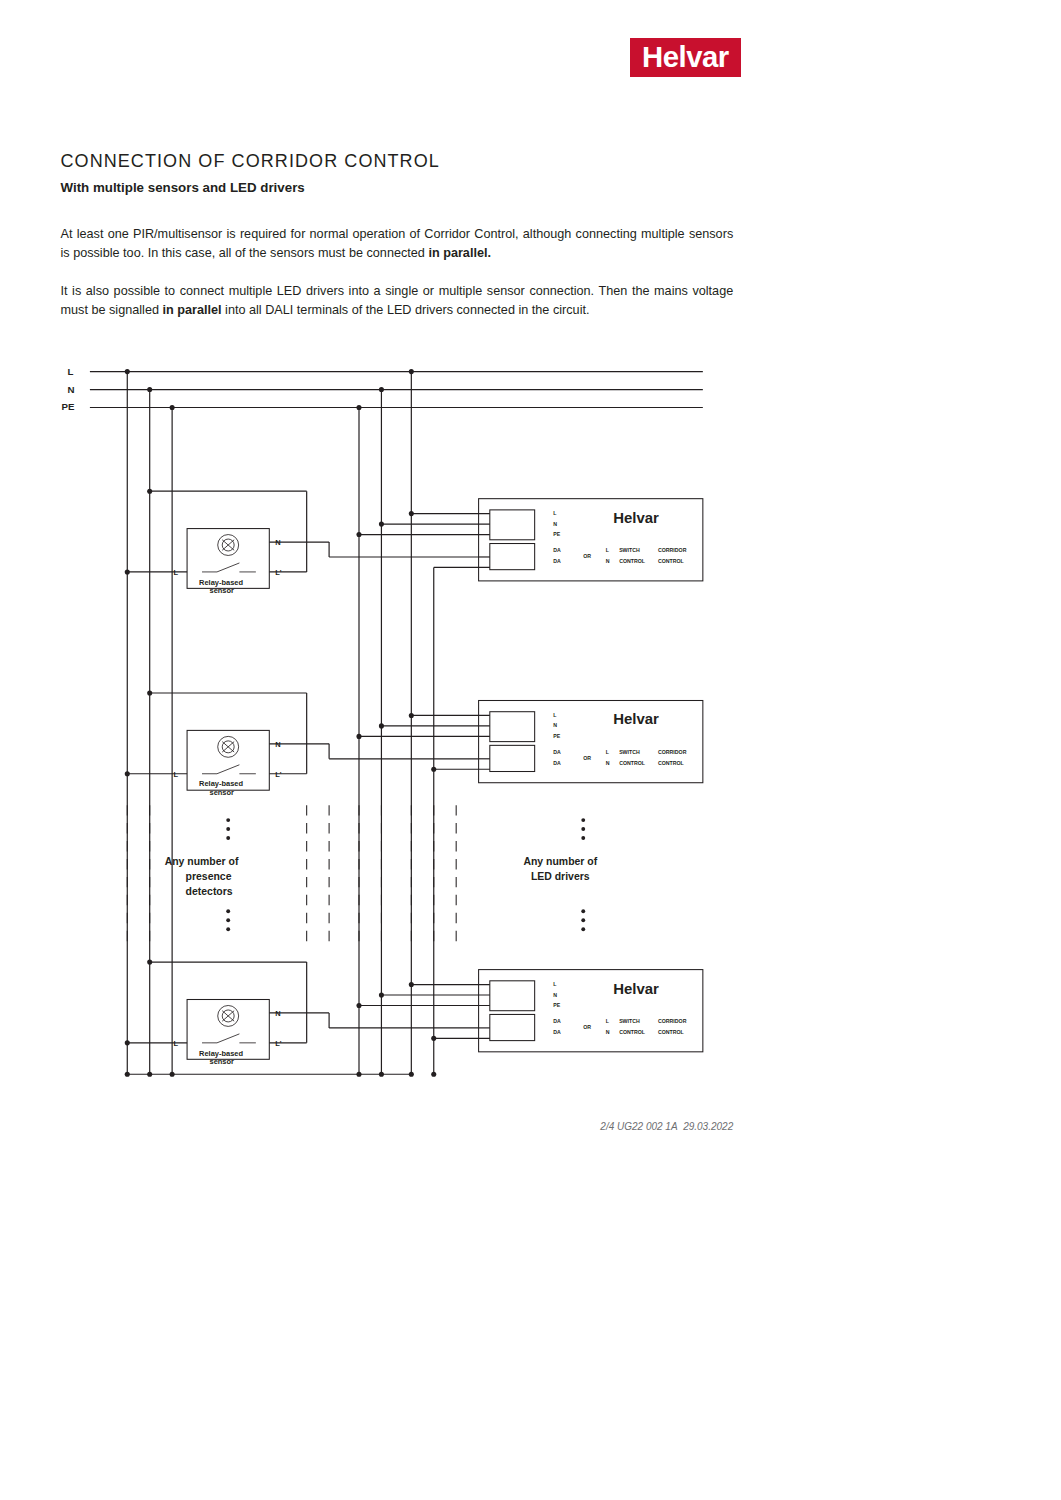Helvar
Connection of corridor control
With multiple sensors and LED drivers
At least one PIR/multisensor is required for normal operation of Corridor Control, although connecting multiple sensors is possible too. In this case, all of the sensors must be connected in parallel.
It is also possible to connect multiple LED drivers into a single or multiple sensor connection. Then the mains voltage must be signalled in parallel into all DALI terminals of the LED drivers connected in the circuit.
L N PE Relay-based sensor L L' N Helvar L N PE DA DA OR L N SWITCH CONTROL CORRIDOR CONTROL Relay-based sensor L L' N Helvar L N PE DA DA OR L N SWITCH CONTROL CORRIDOR CONTROL Any number of presence detectors Any number of LED drivers Relay-based sensor L L' N Helvar L N PE DA DA OR L N SWITCH CONTROL CORRIDOR CONTROL
2/4 UG22 002 1A 29.03.2022